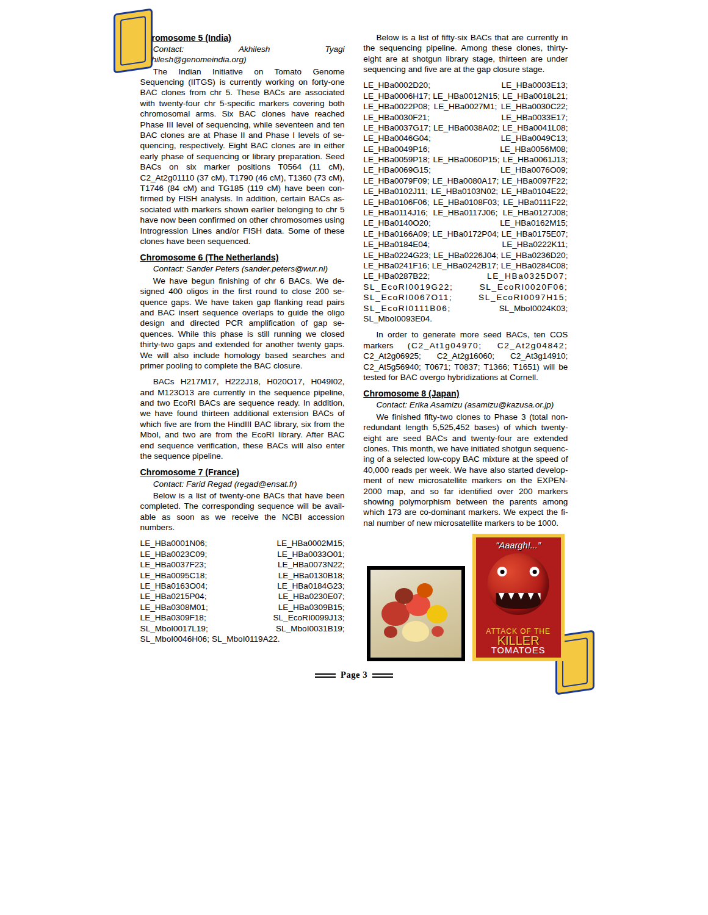Chromosome 5 (India)
Contact: Akhilesh Tyagi (akhilesh@genomeindia.org)
The Indian Initiative on Tomato Genome Sequencing (IITGS) is currently working on forty-one BAC clones from chr 5. These BACs are associated with twenty-four chr 5-specific markers covering both chromosomal arms. Six BAC clones have reached Phase III level of sequencing, while seventeen and ten BAC clones are at Phase II and Phase I levels of sequencing, respectively. Eight BAC clones are in either early phase of sequencing or library preparation. Seed BACs on six marker positions T0564 (11 cM), C2_At2g01110 (37 cM), T1790 (46 cM), T1360 (73 cM), T1746 (84 cM) and TG185 (119 cM) have been confirmed by FISH analysis. In addition, certain BACs associated with markers shown earlier belonging to chr 5 have now been confirmed on other chromosomes using Introgression Lines and/or FISH data. Some of these clones have been sequenced.
Chromosome 6 (The Netherlands)
Contact: Sander Peters (sander.peters@wur.nl)
We have begun finishing of chr 6 BACs. We designed 400 oligos in the first round to close 200 sequence gaps. We have taken gap flanking read pairs and BAC insert sequence overlaps to guide the oligo design and directed PCR amplification of gap sequences. While this phase is still running we closed thirty-two gaps and extended for another twenty gaps. We will also include homology based searches and primer pooling to complete the BAC closure.
BACs H217M17, H222J18, H020O17, H049I02, and M123O13 are currently in the sequence pipeline, and two EcoRI BACs are sequence ready. In addition, we have found thirteen additional extension BACs of which five are from the HindIII BAC library, six from the MboI, and two are from the EcoRI library. After BAC end sequence verification, these BACs will also enter the sequence pipeline.
Chromosome 7 (France)
Contact: Farid Regad (regad@ensat.fr)
Below is a list of twenty-one BACs that have been completed. The corresponding sequence will be available as soon as we receive the NCBI accession numbers.
LE_HBa0001N06; LE_HBa0002M15; LE_HBa0023C09; LE_HBa0033O01; LE_HBa0037F23; LE_HBa0073N22; LE_HBa0095C18; LE_HBa0130B18; LE_HBa0163O04; LE_HBa0184G23; LE_HBa0215P04; LE_HBa0230E07; LE_HBa0308M01; LE_HBa0309B15; LE_HBa0309F18; SL_EcoRI0099J13; SL_MboI0017L19; SL_MboI0031B19; SL_MboI0046H06; SL_MboI0119A22.
Below is a list of fifty-six BACs that are currently in the sequencing pipeline. Among these clones, thirty-eight are at shotgun library stage, thirteen are under sequencing and five are at the gap closure stage.
LE_HBa0002D20; LE_HBa0003E13; LE_HBa0006H17; LE_HBa0012N15; LE_HBa0018L21; LE_HBa0022P08; LE_HBa0027M1; LE_HBa0030C22; LE_HBa0030F21; LE_HBa0033E17; LE_HBa0037G17; LE_HBa0038A02; LE_HBa0041L08; LE_HBa0046G04; LE_HBa0049C13; LE_HBa0049P16; LE_HBa0056M08; LE_HBa0059P18; LE_HBa0060P15; LE_HBa0061J13; LE_HBa0069G15; LE_HBa0076O09; LE_HBa0079F09; LE_HBa0080A17; LE_HBa0097F22; LE_HBa0102J11; LE_HBa0103N02; LE_HBa0104E22; LE_HBa0106F06; LE_HBa0108F03; LE_HBa0111F22; LE_HBa0114J16; LE_HBa0117J06; LE_HBa0127J08; LE_HBa0140O20; LE_HBa0162M15; LE_HBa0166A09; LE_HBa0172P04; LE_HBa0175E07; LE_HBa0184E04; LE_HBa0222K11; LE_HBa0224G23; LE_HBa0226J04; LE_HBa0236D20; LE_HBa0241F16; LE_HBa0242B17; LE_HBa0284C08; LE_HBa0287B22; LE_HBa0325D07; SL_EcoRI0019G22; SL_EcoRI0020F06; SL_EcoRI0067O11; SL_EcoRI0097H15; SL_EcoRI0111B06; SL_MboI0024K03; SL_MboI0093E04.
In order to generate more seed BACs, ten COS markers (C2_At1g04970; C2_At2g04842; C2_At2g06925; C2_At2g16060; C2_At3g14910; C2_At5g56940; T0671; T0837; T1366; T1651) will be tested for BAC overgo hybridizations at Cornell.
Chromosome 8 (Japan)
Contact: Erika Asamizu (asamizu@kazusa.or.jp)
We finished fifty-two clones to Phase 3 (total non-redundant length 5,525,452 bases) of which twenty-eight are seed BACs and twenty-four are extended clones. This month, we have initiated shotgun sequencing of a selected low-copy BAC mixture at the speed of 40,000 reads per week. We have also started development of new microsatellite markers on the EXPEN-2000 map, and so far identified over 200 markers showing polymorphism between the parents among which 173 are co-dominant markers. We expect the final number of new microsatellite markers to be 1000.
“Aaargh!...”
ATTACK OF THE
KILLER
TOMATOES
Page 3